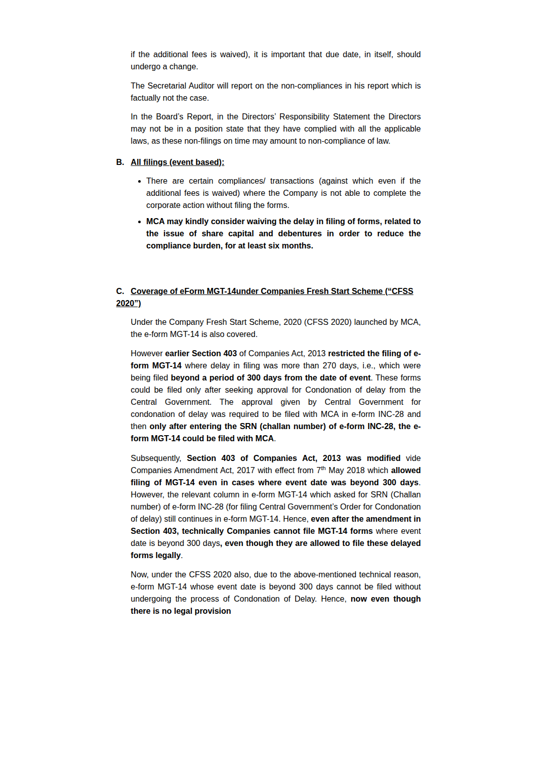if the additional fees is waived), it is important that due date, in itself, should undergo a change.
The Secretarial Auditor will report on the non-compliances in his report which is factually not the case.
In the Board’s Report, in the Directors’ Responsibility Statement the Directors may not be in a position state that they have complied with all the applicable laws, as these non-filings on time may amount to non-compliance of law.
B. All filings (event based):
There are certain compliances/ transactions (against which even if the additional fees is waived) where the Company is not able to complete the corporate action without filing the forms.
MCA may kindly consider waiving the delay in filing of forms, related to the issue of share capital and debentures in order to reduce the compliance burden, for at least six months.
C. Coverage of eForm MGT-14under Companies Fresh Start Scheme (“CFSS 2020”)
Under the Company Fresh Start Scheme, 2020 (CFSS 2020) launched by MCA, the e-form MGT-14 is also covered.
However earlier Section 403 of Companies Act, 2013 restricted the filing of e-form MGT-14 where delay in filing was more than 270 days, i.e., which were being filed beyond a period of 300 days from the date of event. These forms could be filed only after seeking approval for Condonation of delay from the Central Government. The approval given by Central Government for condonation of delay was required to be filed with MCA in e-form INC-28 and then only after entering the SRN (challan number) of e-form INC-28, the e-form MGT-14 could be filed with MCA.
Subsequently, Section 403 of Companies Act, 2013 was modified vide Companies Amendment Act, 2017 with effect from 7th May 2018 which allowed filing of MGT-14 even in cases where event date was beyond 300 days. However, the relevant column in e-form MGT-14 which asked for SRN (Challan number) of e-form INC-28 (for filing Central Government’s Order for Condonation of delay) still continues in e-form MGT-14. Hence, even after the amendment in Section 403, technically Companies cannot file MGT-14 forms where event date is beyond 300 days, even though they are allowed to file these delayed forms legally.
Now, under the CFSS 2020 also, due to the above-mentioned technical reason, e-form MGT-14 whose event date is beyond 300 days cannot be filed without undergoing the process of Condonation of Delay. Hence, now even though there is no legal provision